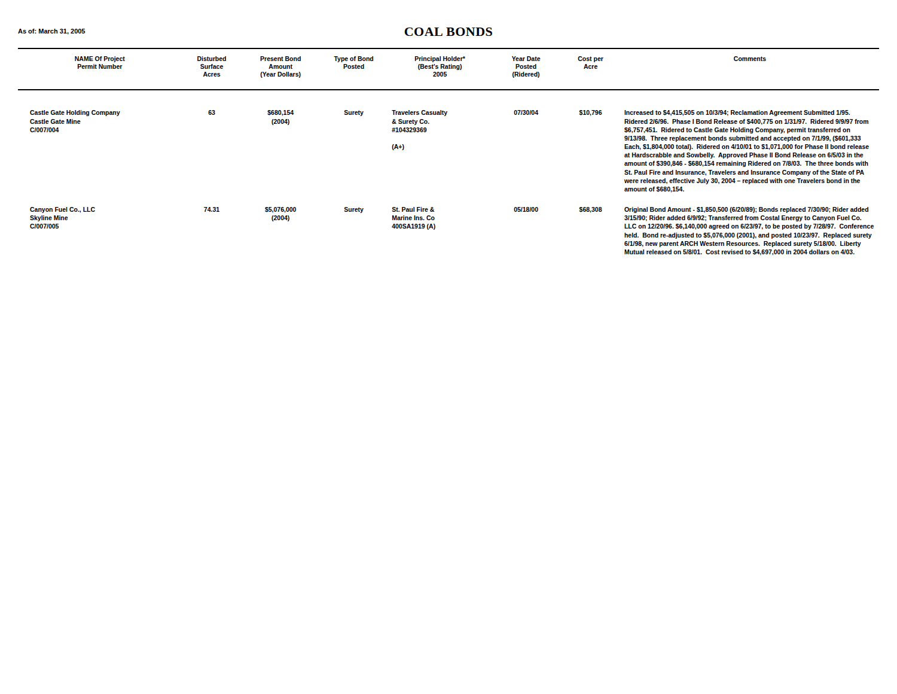As of: March 31, 2005
COAL BONDS
| NAME Of Project Permit Number | Disturbed Surface Acres | Present Bond Amount (Year Dollars) | Type of Bond Posted | Principal Holder* (Best's Rating) 2005 | Year Date Posted (Ridered) | Cost per Acre | Comments |
| --- | --- | --- | --- | --- | --- | --- | --- |
| Castle Gate Holding Company Castle Gate Mine C/007/004 | 63 | $680,154 (2004) | Surety | Travelers Casualty & Surety Co. #104329369 (A+) | 07/30/04 | $10,796 | Increased to $4,415,505 on 10/3/94; Reclamation Agreement Submitted 1/95. Ridered 2/6/96. Phase I Bond Release of $400,775 on 1/31/97. Ridered 9/9/97 from $6,757,451. Ridered to Castle Gate Holding Company, permit transferred on 9/13/98. Three replacement bonds submitted and accepted on 7/1/99, ($601,333 Each, $1,804,000 total). Ridered on 4/10/01 to $1,071,000 for Phase II bond release at Hardscrabble and Sowbelly. Approved Phase II Bond Release on 6/5/03 in the amount of $390,846 - $680,154 remaining Ridered on 7/8/03. The three bonds with St. Paul Fire and Insurance, Travelers and Insurance Company of the State of PA were released, effective July 30, 2004 – replaced with one Travelers bond in the amount of $680,154. |
| Canyon Fuel Co., LLC Skyline Mine C/007/005 | 74.31 | $5,076,000 (2004) | Surety | St. Paul Fire & Marine Ins. Co 400SA1919 (A) | 05/18/00 | $68,308 | Original Bond Amount - $1,850,500 (6/20/89); Bonds replaced 7/30/90; Rider added 3/15/90; Rider added 6/9/92; Transferred from Costal Energy to Canyon Fuel Co. LLC on 12/20/96. $6,140,000 agreed on 6/23/97, to be posted by 7/28/97. Conference held. Bond re-adjusted to $5,076,000 (2001), and posted 10/23/97. Replaced surety 6/1/98, new parent ARCH Western Resources. Replaced surety 5/18/00. Liberty Mutual released on 5/8/01. Cost revised to $4,697,000 in 2004 dollars on 4/03. |